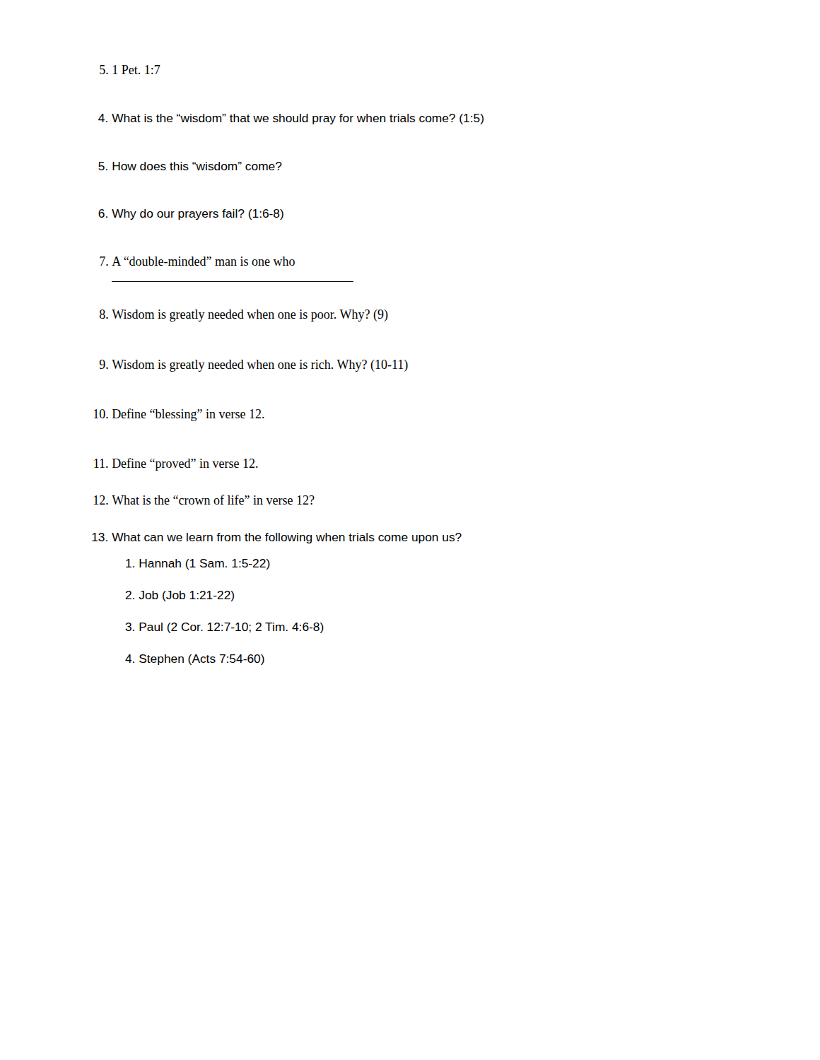1 Pet. 1:7
What is the “wisdom” that we should pray for when trials come? (1:5)
How does this “wisdom” come?
Why do our prayers fail? (1:6-8)
A “double-minded” man is one who
Wisdom is greatly needed when one is poor. Why? (9)
Wisdom is greatly needed when one is rich. Why? (10-11)
Define “blessing” in verse 12.
Define “proved” in verse 12.
What is the “crown of life” in verse 12?
What can we learn from the following when trials come upon us?
Hannah (1 Sam. 1:5-22)
Job (Job 1:21-22)
Paul (2 Cor. 12:7-10; 2 Tim. 4:6-8)
Stephen (Acts 7:54-60)